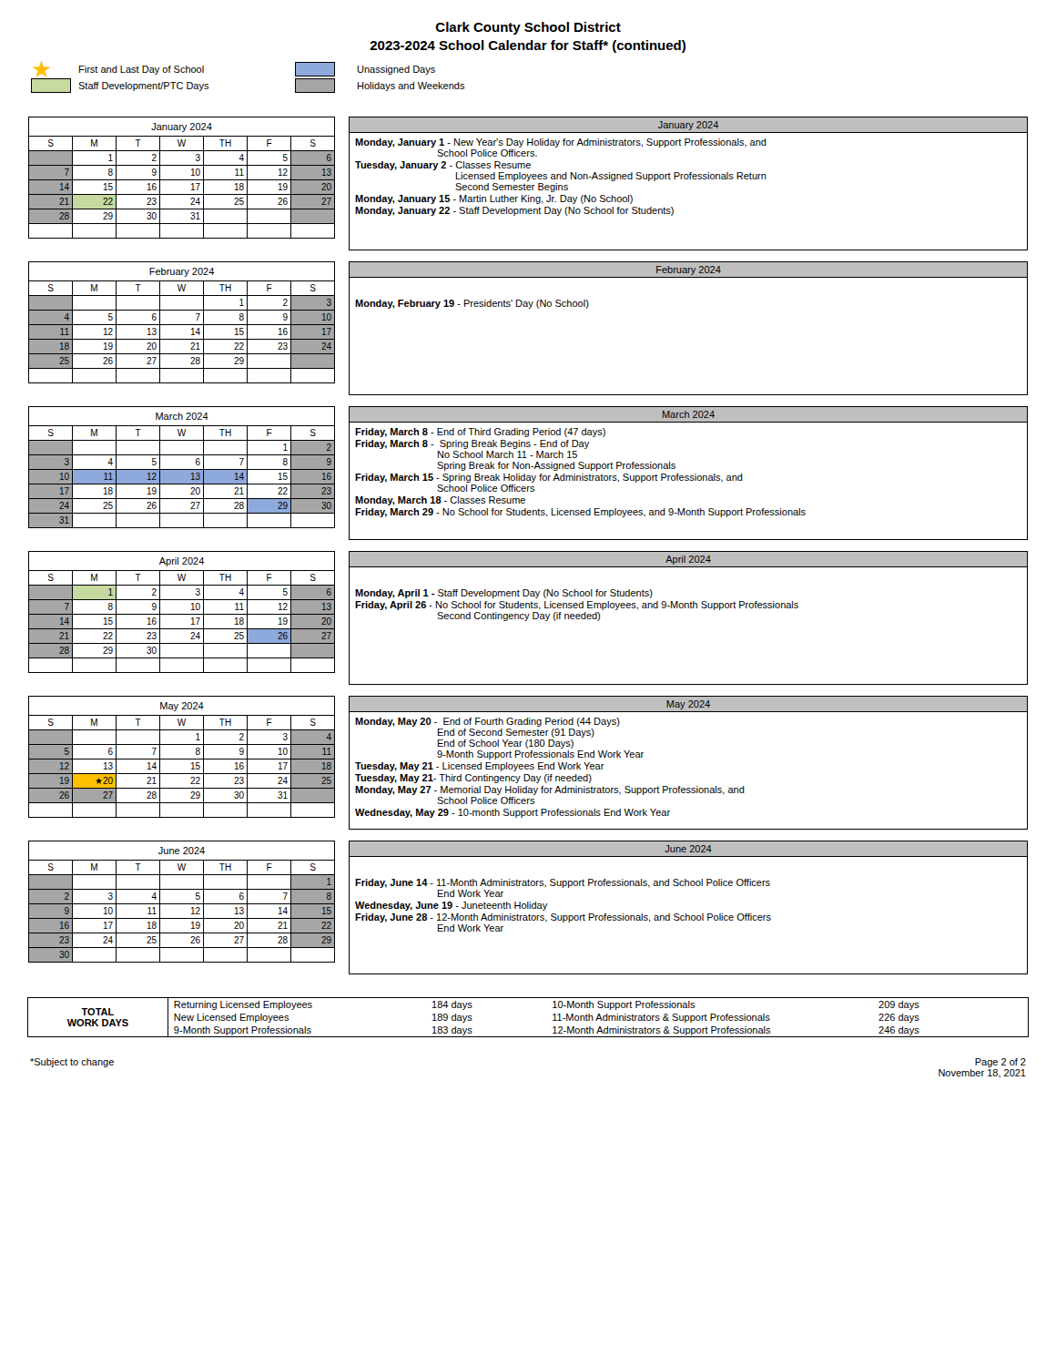Clark County School District
2023-2024 School Calendar for Staff* (continued)
| ★ | First and Last Day of School | | Unassigned Days |
| | Staff Development/PTC Days | | Holidays and Weekends |
| January 2024 / S / M / T / W / TH / F / S / / --- / --- / --- / --- / --- / --- / --- / / / 1 / 2 / 3 / 4 / 5 / 6 / / 7 / 8 / 9 / 10 / 11 / 12 / 13 / / 14 / 15 / 16 / 17 / 18 / 19 / 20 / / 21 / 22 / 23 / 24 / 25 / 26 / 27 / / 28 / 29 / 30 / 31 / / / / | / January 2024 / / --- / / Monday, January 1 - New Year's Day Holiday for Administrators, Support Professionals, and School Police Officers. Tuesday, January 2 - Classes Resume Licensed Employees and Non-Assigned Support Professionals Return Second Semester Begins Monday, January 15 - Martin Luther King, Jr. Day (No School) Monday, January 22 - Staff Development Day (No School for Students) / |
| February 2024 / S / M / T / W / TH / F / S / / --- / --- / --- / --- / --- / --- / --- / / / / / / 1 / 2 / 3 / / 4 / 5 / 6 / 7 / 8 / 9 / 10 / / 11 / 12 / 13 / 14 / 15 / 16 / 17 / / 18 / 19 / 20 / 21 / 22 / 23 / 24 / / 25 / 26 / 27 / 28 / 29 / / / | / February 2024 / / --- / / Monday, February 19 - Presidents' Day (No School) / |
| March 2024 / S / M / T / W / TH / F / S / / --- / --- / --- / --- / --- / --- / --- / / / / / / / 1 / 2 / / 3 / 4 / 5 / 6 / 7 / 8 / 9 / / 10 / 11 / 12 / 13 / 14 / 15 / 16 / / 17 / 18 / 19 / 20 / 21 / 22 / 23 / / 24 / 25 / 26 / 27 / 28 / 29 / 30 / / 31 / / / / / / / | / March 2024 / / --- / / Friday, March 8 - End of Third Grading Period (47 days) Friday, March 8 - Spring Break Begins - End of Day No School March 11 - March 15 Spring Break for Non-Assigned Support Professionals Friday, March 15 - Spring Break Holiday for Administrators, Support Professionals, and School Police Officers Monday, March 18 - Classes Resume Friday, March 29 - No School for Students, Licensed Employees, and 9-Month Support Professionals / |
| April 2024 / S / M / T / W / TH / F / S / / --- / --- / --- / --- / --- / --- / --- / / / 1 / 2 / 3 / 4 / 5 / 6 / / 7 / 8 / 9 / 10 / 11 / 12 / 13 / / 14 / 15 / 16 / 17 / 18 / 19 / 20 / / 21 / 22 / 23 / 24 / 25 / 26 / 27 / / 28 / 29 / 30 / / / / / | / April 2024 / / --- / / Monday, April 1 - Staff Development Day (No School for Students) Friday, April 26 - No School for Students, Licensed Employees, and 9-Month Support Professionals Second Contingency Day (if needed) / |
| May 2024 / S / M / T / W / TH / F / S / / --- / --- / --- / --- / --- / --- / --- / / / / / 1 / 2 / 3 / 4 / / 5 / 6 / 7 / 8 / 9 / 10 / 11 / / 12 / 13 / 14 / 15 / 16 / 17 / 18 / / 19 / ★20 / 21 / 22 / 23 / 24 / 25 / / 26 / 27 / 28 / 29 / 30 / 31 / / | / May 2024 / / --- / / Monday, May 20 - End of Fourth Grading Period (44 Days) End of Second Semester (91 Days) End of School Year (180 Days) 9-Month Support Professionals End Work Year Tuesday, May 21 - Licensed Employees End Work Year Tuesday, May 21 - Third Contingency Day (if needed) Monday, May 27 - Memorial Day Holiday for Administrators, Support Professionals, and School Police Officers Wednesday, May 29 - 10-month Support Professionals End Work Year / |
| June 2024 / S / M / T / W / TH / F / S / / --- / --- / --- / --- / --- / --- / --- / / / / / / / / 1 / / 2 / 3 / 4 / 5 / 6 / 7 / 8 / / 9 / 10 / 11 / 12 / 13 / 14 / 15 / / 16 / 17 / 18 / 19 / 20 / 21 / 22 / / 23 / 24 / 25 / 26 / 27 / 28 / 29 / / 30 / / / / / / / | / June 2024 / / --- / / Friday, June 14 - 11-Month Administrators, Support Professionals, and School Police Officers End Work Year Wednesday, June 19 - Juneteenth Holiday Friday, June 28 - 12-Month Administrators, Support Professionals, and School Police Officers End Work Year / |
| TOTAL WORK DAYS | / Returning Licensed Employees / 184 days / 10-Month Support Professionals / 209 days / / New Licensed Employees / 189 days / 11-Month Administrators & Support Professionals / 226 days / / 9-Month Support Professionals / 183 days / 12-Month Administrators & Support Professionals / 246 days / |
| *Subject to change | Page 2 of 2 November 18, 2021 |